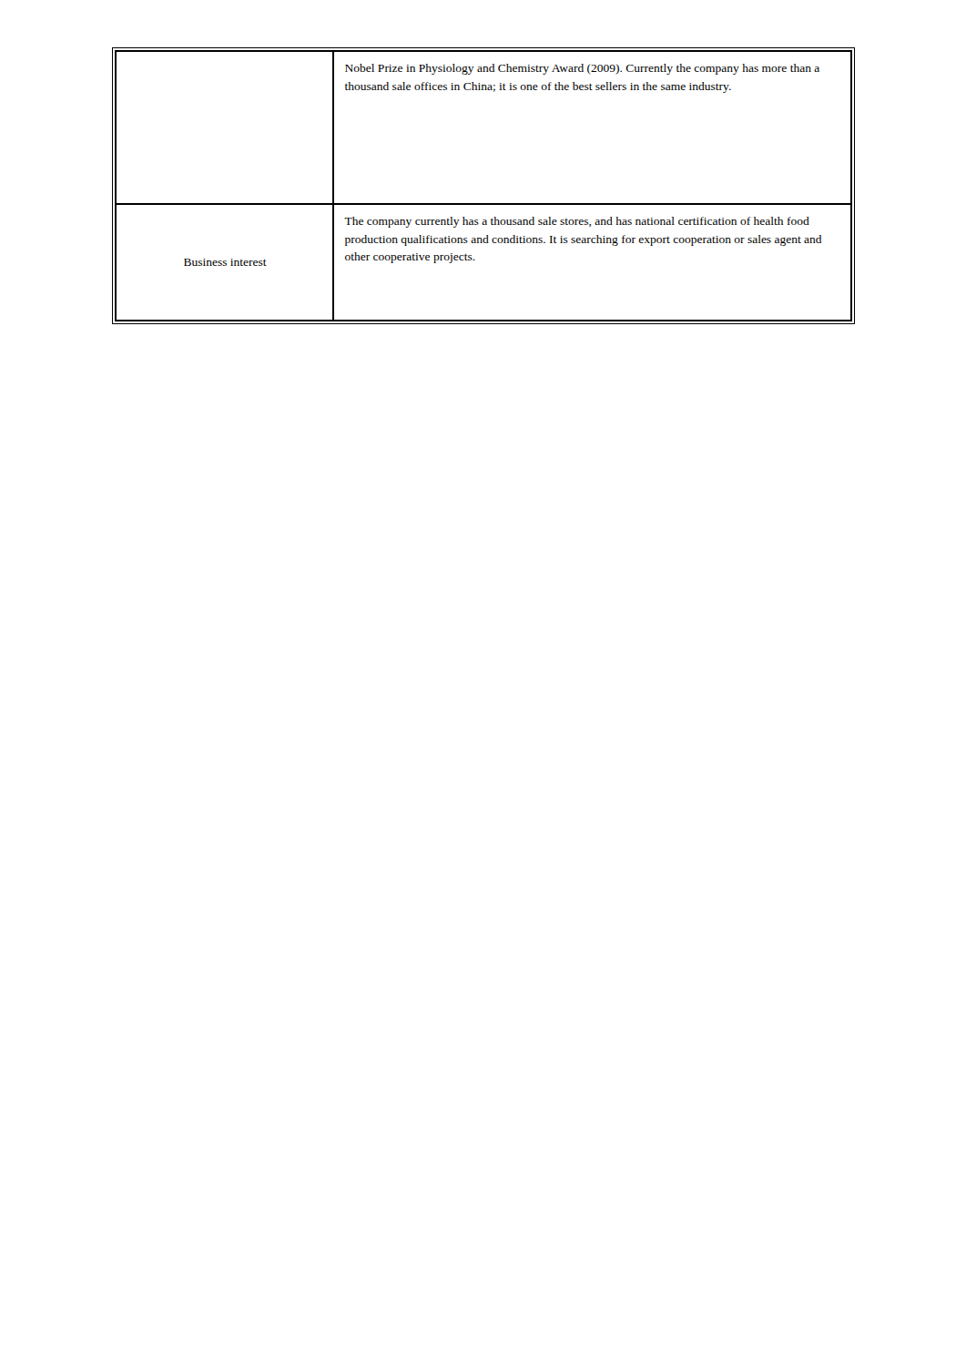| | Nobel Prize in Physiology and Chemistry Award (2009). Currently the company has more than a thousand sale offices in China; it is one of the best sellers in the same industry. |
| Business interest | The company currently has a thousand sale stores, and has national certification of health food production qualifications and conditions. It is searching for export cooperation or sales agent and other cooperative projects. |